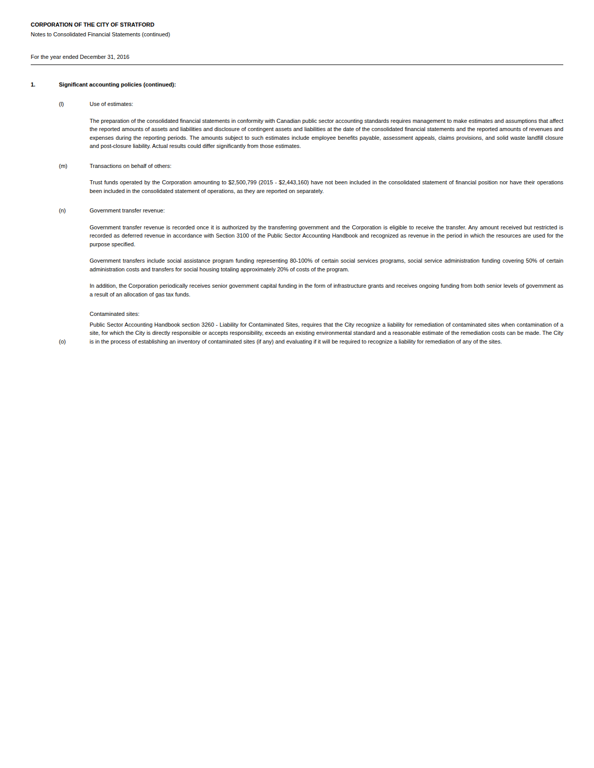CORPORATION OF THE CITY OF STRATFORD
Notes to Consolidated Financial Statements (continued)
For the year ended December 31, 2016
1.
Significant accounting policies (continued):
(l)
Use of estimates:
The preparation of the consolidated financial statements in conformity with Canadian public sector accounting standards requires management to make estimates and assumptions that affect the reported amounts of assets and liabilities and disclosure of contingent assets and liabilities at the date of the consolidated financial statements and the reported amounts of revenues and expenses during the reporting periods. The amounts subject to such estimates include employee benefits payable, assessment appeals, claims provisions, and solid waste landfill closure and post-closure liability. Actual results could differ significantly from those estimates.
(m)
Transactions on behalf of others:
Trust funds operated by the Corporation amounting to $2,500,799 (2015 - $2,443,160) have not been included in the consolidated statement of financial position nor have their operations been included in the consolidated statement of operations, as they are reported on separately.
(n)
Government transfer revenue:
Government transfer revenue is recorded once it is authorized by the transferring government and the Corporation is eligible to receive the transfer. Any amount received but restricted is recorded as deferred revenue in accordance with Section 3100 of the Public Sector Accounting Handbook and recognized as revenue in the period in which the resources are used for the purpose specified.
Government transfers include social assistance program funding representing 80-100% of certain social services programs, social service administration funding covering 50% of certain administration costs and transfers for social housing totaling approximately 20% of costs of the program.
In addition, the Corporation periodically receives senior government capital funding in the form of infrastructure grants and receives ongoing funding from both senior levels of government as a result of an allocation of gas tax funds.
(o)
Contaminated sites:
Public Sector Accounting Handbook section 3260 - Liability for Contaminated Sites, requires that the City recognize a liability for remediation of contaminated sites when contamination of a site, for which the City is directly responsible or accepts responsibility, exceeds an existing environmental standard and a reasonable estimate of the remediation costs can be made. The City is in the process of establishing an inventory of contaminated sites (if any) and evaluating if it will be required to recognize a liability for remediation of any of the sites.